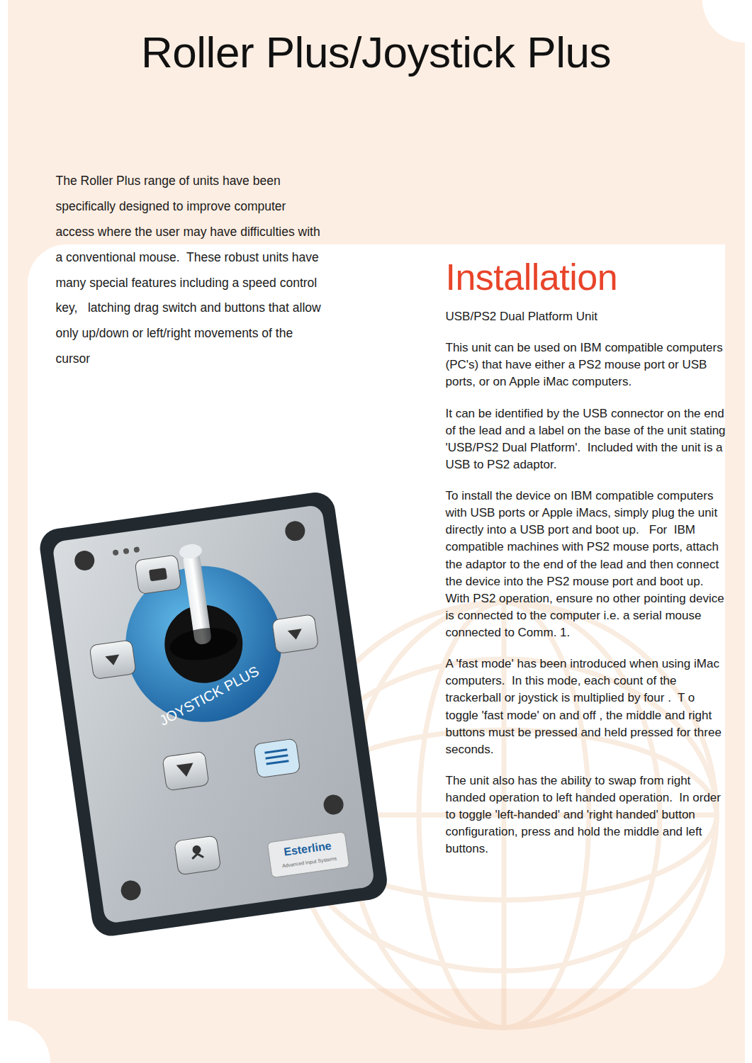Roller Plus/Joystick Plus
The Roller Plus range of units have been specifically designed to improve computer access where the user may have difficulties with a conventional mouse. These robust units have many special features including a speed control key, latching drag switch and buttons that allow only up/down or left/right movements of the cursor
Installation
USB/PS2 Dual Platform Unit
This unit can be used on IBM compatible computers (PC's) that have either a PS2 mouse port or USB ports, or on Apple iMac computers.
It can be identified by the USB connector on the end of the lead and a label on the base of the unit stating 'USB/PS2 Dual Platform'. Included with the unit is a USB to PS2 adaptor.
To install the device on IBM compatible computers with USB ports or Apple iMacs, simply plug the unit directly into a USB port and boot up. For IBM compatible machines with PS2 mouse ports, attach the adaptor to the end of the lead and then connect the device into the PS2 mouse port and boot up. With PS2 operation, ensure no other pointing device is connected to the computer i.e. a serial mouse connected to Comm. 1.
A 'fast mode' has been introduced when using iMac computers. In this mode, each count of the trackerball or joystick is multiplied by four . T o toggle 'fast mode' on and off , the middle and right buttons must be pressed and held pressed for three seconds.
The unit also has the ability to swap from right handed operation to left handed operation. In order to toggle 'left-handed' and 'right handed' button configuration, press and hold the middle and left buttons.